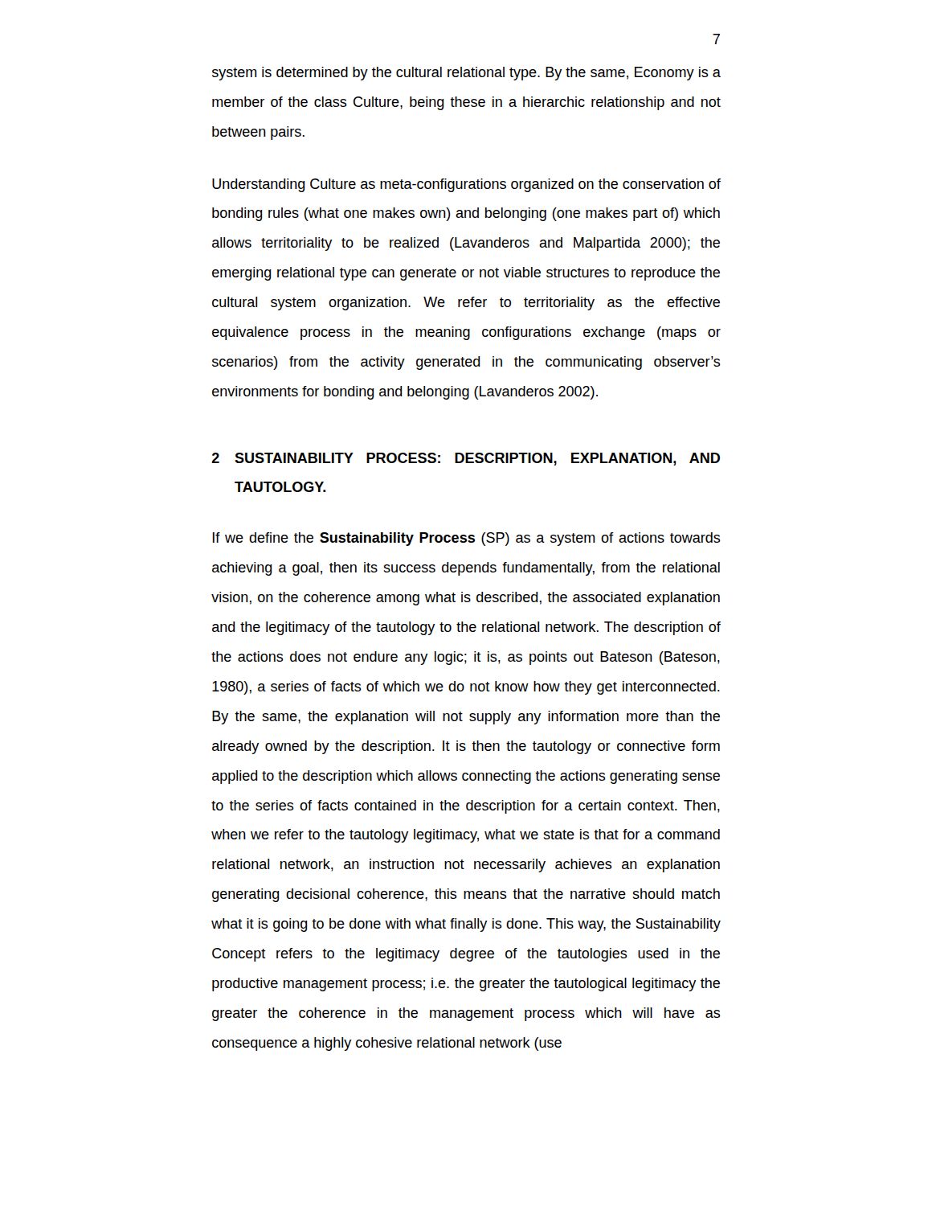7
system is determined by the cultural relational type. By the same, Economy is a member of the class Culture, being these in a hierarchic relationship and not between pairs.
Understanding Culture as meta-configurations organized on the conservation of bonding rules (what one makes own) and belonging (one makes part of) which allows territoriality to be realized (Lavanderos and Malpartida 2000); the emerging relational type can generate or not viable structures to reproduce the cultural system organization. We refer to territoriality as the effective equivalence process in the meaning configurations exchange (maps or scenarios) from the activity generated in the communicating observer’s environments for bonding and belonging (Lavanderos 2002).
2 SUSTAINABILITY PROCESS: DESCRIPTION, EXPLANATION, ANDTAUTOLOGY.
If we define the Sustainability Process (SP) as a system of actions towards achieving a goal, then its success depends fundamentally, from the relational vision, on the coherence among what is described, the associated explanation and the legitimacy of the tautology to the relational network. The description of the actions does not endure any logic; it is, as points out Bateson (Bateson, 1980), a series of facts of which we do not know how they get interconnected. By the same, the explanation will not supply any information more than the already owned by the description. It is then the tautology or connective form applied to the description which allows connecting the actions generating sense to the series of facts contained in the description for a certain context. Then, when we refer to the tautology legitimacy, what we state is that for a command relational network, an instruction not necessarily achieves an explanation generating decisional coherence, this means that the narrative should match what it is going to be done with what finally is done. This way, the Sustainability Concept refers to the legitimacy degree of the tautologies used in the productive management process; i.e. the greater the tautological legitimacy the greater the coherence in the management process which will have as consequence a highly cohesive relational network (use